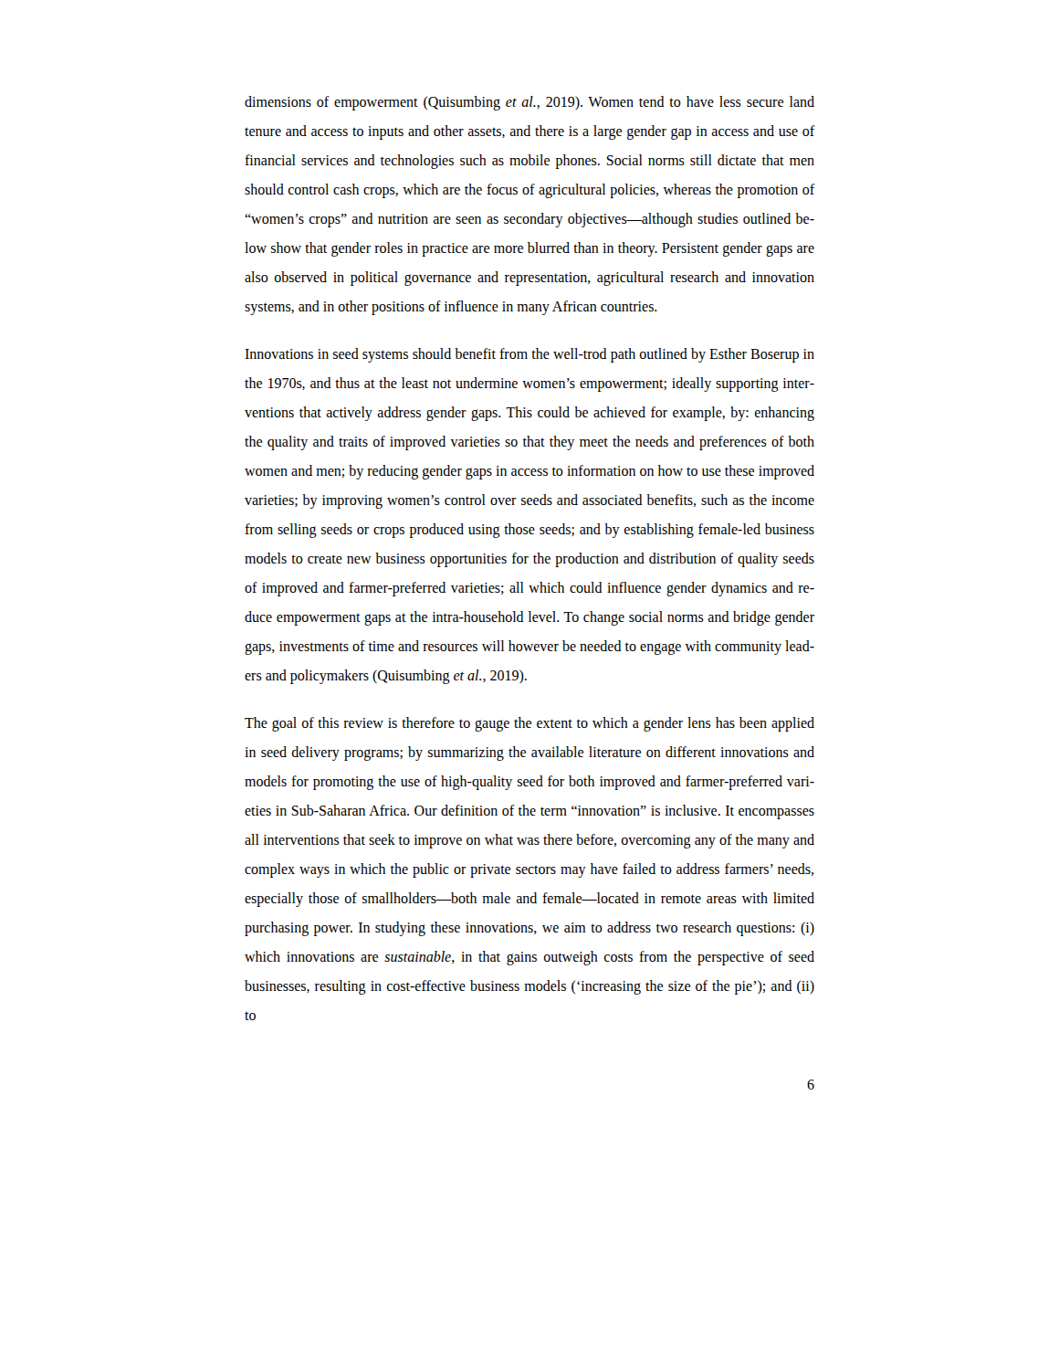dimensions of empowerment (Quisumbing et al., 2019). Women tend to have less secure land tenure and access to inputs and other assets, and there is a large gender gap in access and use of financial services and technologies such as mobile phones. Social norms still dictate that men should control cash crops, which are the focus of agricultural policies, whereas the promotion of “women’s crops” and nutrition are seen as secondary objectives—although studies outlined below show that gender roles in practice are more blurred than in theory. Persistent gender gaps are also observed in political governance and representation, agricultural research and innovation systems, and in other positions of influence in many African countries.
Innovations in seed systems should benefit from the well-trod path outlined by Esther Boserup in the 1970s, and thus at the least not undermine women’s empowerment; ideally supporting interventions that actively address gender gaps. This could be achieved for example, by: enhancing the quality and traits of improved varieties so that they meet the needs and preferences of both women and men; by reducing gender gaps in access to information on how to use these improved varieties; by improving women’s control over seeds and associated benefits, such as the income from selling seeds or crops produced using those seeds; and by establishing female-led business models to create new business opportunities for the production and distribution of quality seeds of improved and farmer-preferred varieties; all which could influence gender dynamics and reduce empowerment gaps at the intra-household level. To change social norms and bridge gender gaps, investments of time and resources will however be needed to engage with community leaders and policymakers (Quisumbing et al., 2019).
The goal of this review is therefore to gauge the extent to which a gender lens has been applied in seed delivery programs; by summarizing the available literature on different innovations and models for promoting the use of high-quality seed for both improved and farmer-preferred varieties in Sub-Saharan Africa. Our definition of the term “innovation” is inclusive. It encompasses all interventions that seek to improve on what was there before, overcoming any of the many and complex ways in which the public or private sectors may have failed to address farmers’ needs, especially those of smallholders—both male and female—located in remote areas with limited purchasing power. In studying these innovations, we aim to address two research questions: (i) which innovations are sustainable, in that gains outweigh costs from the perspective of seed businesses, resulting in cost-effective business models (‘increasing the size of the pie’); and (ii) to
6